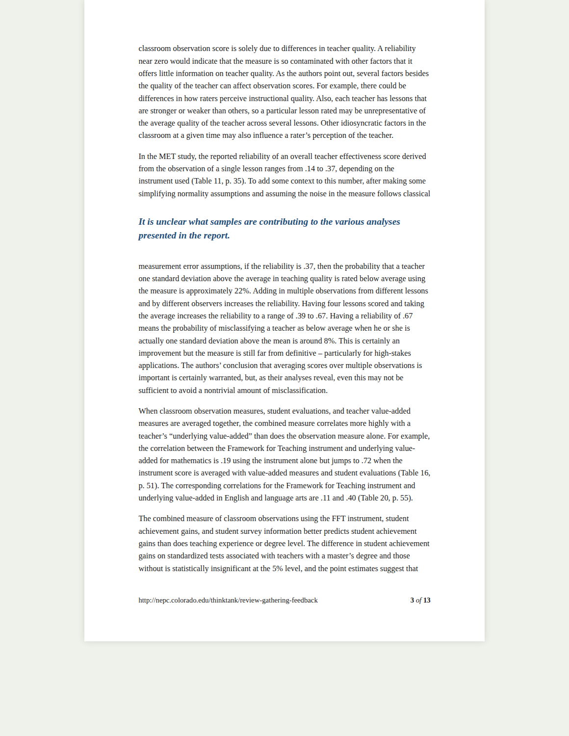classroom observation score is solely due to differences in teacher quality. A reliability near zero would indicate that the measure is so contaminated with other factors that it offers little information on teacher quality. As the authors point out, several factors besides the quality of the teacher can affect observation scores. For example, there could be differences in how raters perceive instructional quality. Also, each teacher has lessons that are stronger or weaker than others, so a particular lesson rated may be unrepresentative of the average quality of the teacher across several lessons. Other idiosyncratic factors in the classroom at a given time may also influence a rater’s perception of the teacher.
In the MET study, the reported reliability of an overall teacher effectiveness score derived from the observation of a single lesson ranges from .14 to .37, depending on the instrument used (Table 11, p. 35). To add some context to this number, after making some simplifying normality assumptions and assuming the noise in the measure follows classical
It is unclear what samples are contributing to the various analyses presented in the report.
measurement error assumptions, if the reliability is .37, then the probability that a teacher one standard deviation above the average in teaching quality is rated below average using the measure is approximately 22%. Adding in multiple observations from different lessons and by different observers increases the reliability. Having four lessons scored and taking the average increases the reliability to a range of .39 to .67. Having a reliability of .67 means the probability of misclassifying a teacher as below average when he or she is actually one standard deviation above the mean is around 8%. This is certainly an improvement but the measure is still far from definitive – particularly for high-stakes applications. The authors’ conclusion that averaging scores over multiple observations is important is certainly warranted, but, as their analyses reveal, even this may not be sufficient to avoid a nontrivial amount of misclassification.
When classroom observation measures, student evaluations, and teacher value-added measures are averaged together, the combined measure correlates more highly with a teacher’s “underlying value-added” than does the observation measure alone. For example, the correlation between the Framework for Teaching instrument and underlying value-added for mathematics is .19 using the instrument alone but jumps to .72 when the instrument score is averaged with value-added measures and student evaluations (Table 16, p. 51). The corresponding correlations for the Framework for Teaching instrument and underlying value-added in English and language arts are .11 and .40 (Table 20, p. 55).
The combined measure of classroom observations using the FFT instrument, student achievement gains, and student survey information better predicts student achievement gains than does teaching experience or degree level. The difference in student achievement gains on standardized tests associated with teachers with a master’s degree and those without is statistically insignificant at the 5% level, and the point estimates suggest that
http://nepc.colorado.edu/thinktank/review-gathering-feedback 3 of 13